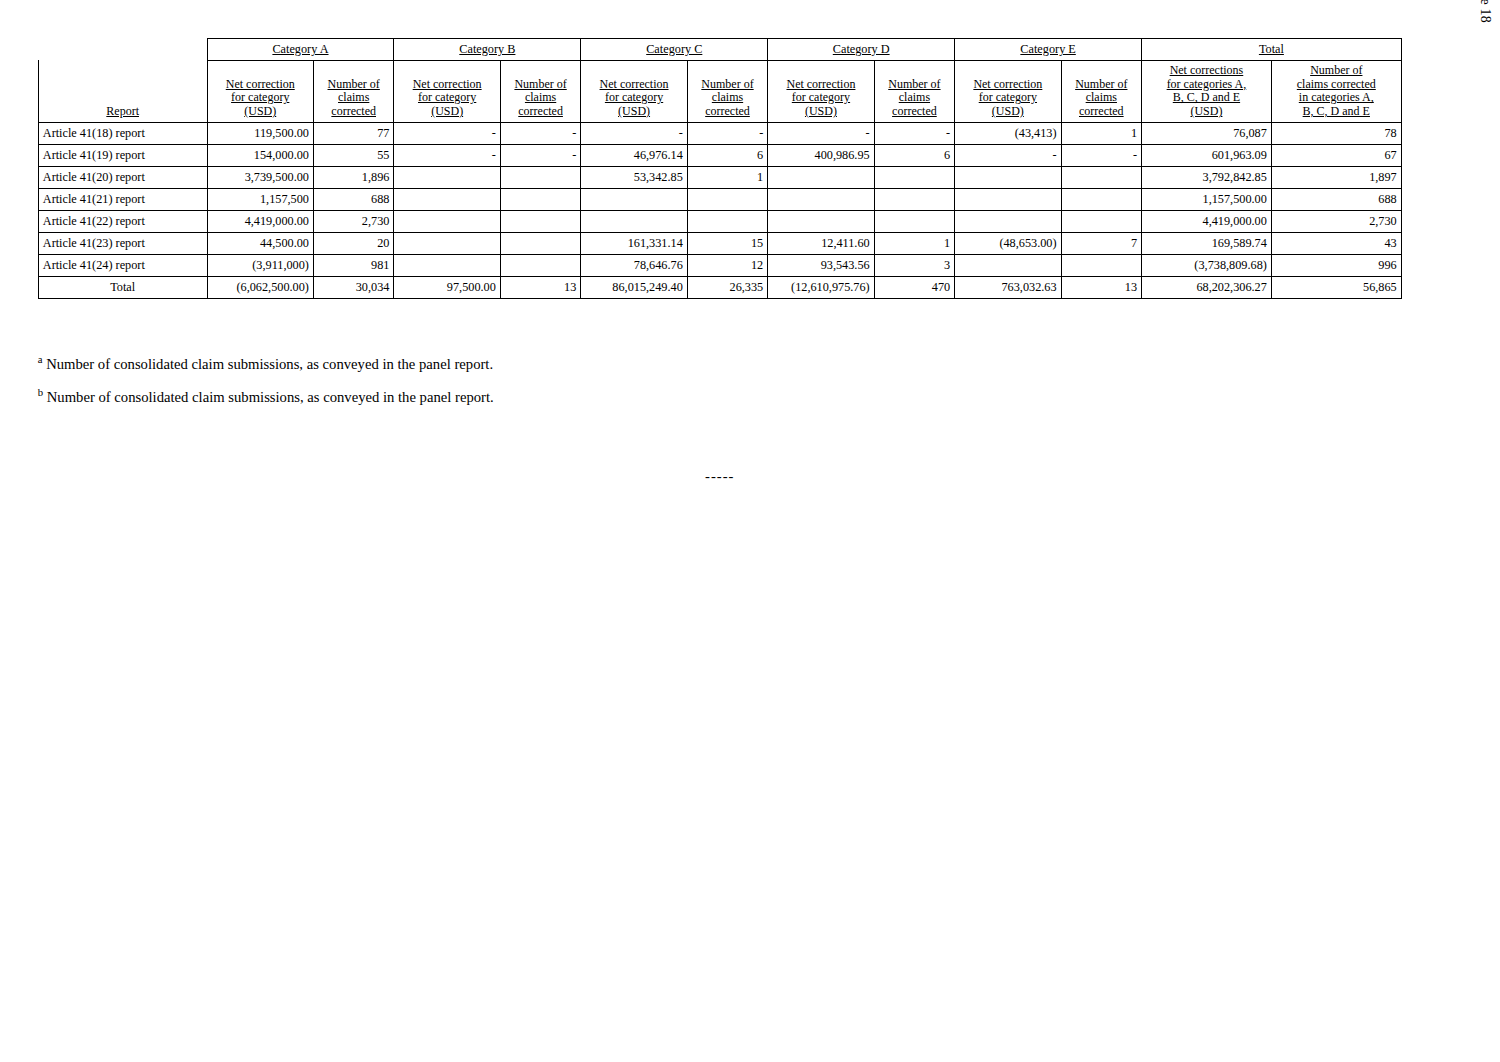S/AC.26/2004/4 Page 18
| | Category A | Category B | Category C | Category D | Category E | Total |
| --- | --- | --- | --- | --- | --- | --- |
| Report | Net correction for category (USD) | Number of claims corrected | Net correction for category (USD) | Number of claims corrected | Net correction for category (USD) | Number of claims corrected | Net correction for category (USD) | Number of claims corrected | Net correction for category (USD) | Number of claims corrected | Net corrections for categories A, B, C, D and E (USD) | Number of claims corrected in categories A, B, C, D and E |
| Article 41(18) report | 119,500.00 | 77 | - | - | - | - | - | - | (43,413) | 1 | 76,087 | 78 |
| Article 41(19) report | 154,000.00 | 55 | - | - | 46,976.14 | 6 | 400,986.95 | 6 | - | - | 601,963.09 | 67 |
| Article 41(20) report | 3,739,500.00 | 1,896 | | | 53,342.85 | 1 | | | | | 3,792,842.85 | 1,897 |
| Article 41(21) report | 1,157,500 | 688 | | | | | | | | | 1,157,500.00 | 688 |
| Article 41(22) report | 4,419,000.00 | 2,730 | | | | | | | | | 4,419,000.00 | 2,730 |
| Article 41(23) report | 44,500.00 | 20 | | | 161,331.14 | 15 | 12,411.60 | 1 | (48,653.00) | 7 | 169,589.74 | 43 |
| Article 41(24) report | (3,911,000) | 981 | | | 78,646.76 | 12 | 93,543.56 | 3 | | | (3,738,809.68) | 996 |
| Total | (6,062,500.00) | 30,034 | 97,500.00 | 13 | 86,015,249.40 | 26,335 | (12,610,975.76) | 470 | 763,032.63 | 13 | 68,202,306.27 | 56,865 |
a Number of consolidated claim submissions, as conveyed in the panel report.
b Number of consolidated claim submissions, as conveyed in the panel report.
-----